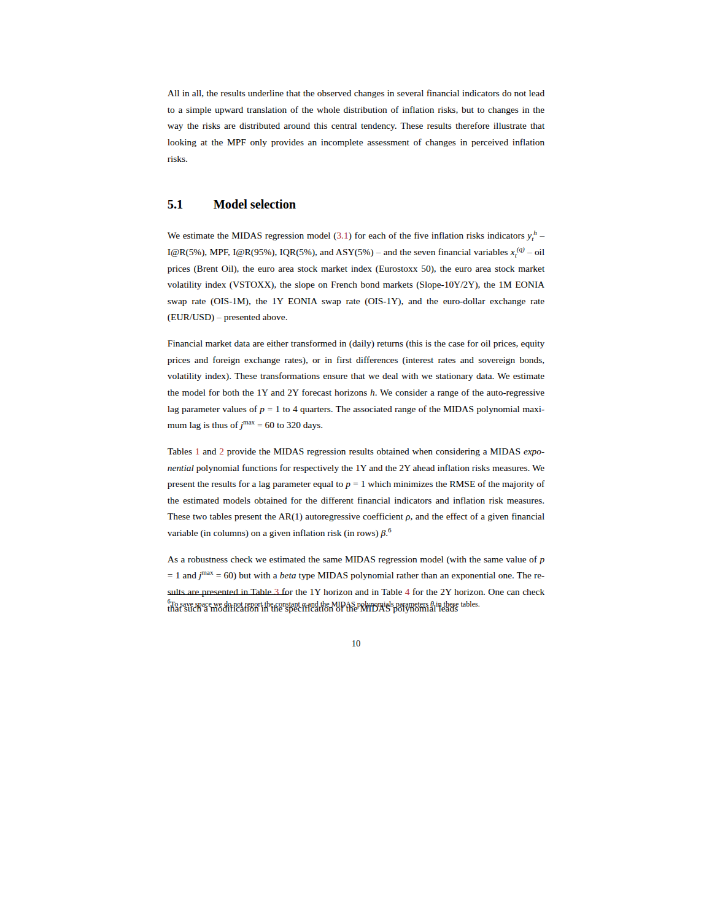All in all, the results underline that the observed changes in several financial indicators do not lead to a simple upward translation of the whole distribution of inflation risks, but to changes in the way the risks are distributed around this central tendency. These results therefore illustrate that looking at the MPF only provides an incomplete assessment of changes in perceived inflation risks.
5.1 Model selection
We estimate the MIDAS regression model (3.1) for each of the five inflation risks indicators yth – I@R(5%), MPF, I@R(95%), IQR(5%), and ASY(5%) – and the seven financial variables xt(q) – oil prices (Brent Oil), the euro area stock market index (Eurostoxx 50), the euro area stock market volatility index (VSTOXX), the slope on French bond markets (Slope-10Y/2Y), the 1M EONIA swap rate (OIS-1M), the 1Y EONIA swap rate (OIS-1Y), and the euro-dollar exchange rate (EUR/USD) – presented above.
Financial market data are either transformed in (daily) returns (this is the case for oil prices, equity prices and foreign exchange rates), or in first differences (interest rates and sovereign bonds, volatility index). These transformations ensure that we deal with we stationary data. We estimate the model for both the 1Y and 2Y forecast horizons h. We consider a range of the auto-regressive lag parameter values of p = 1 to 4 quarters. The associated range of the MIDAS polynomial maximum lag is thus of jmax = 60 to 320 days.
Tables 1 and 2 provide the MIDAS regression results obtained when considering a MIDAS exponential polynomial functions for respectively the 1Y and the 2Y ahead inflation risks measures. We present the results for a lag parameter equal to p = 1 which minimizes the RMSE of the majority of the estimated models obtained for the different financial indicators and inflation risk measures. These two tables present the AR(1) autoregressive coefficient ρ, and the effect of a given financial variable (in columns) on a given inflation risk (in rows) β.6
As a robustness check we estimated the same MIDAS regression model (with the same value of p = 1 and jmax = 60) but with a beta type MIDAS polynomial rather than an exponential one. The results are presented in Table 3 for the 1Y horizon and in Table 4 for the 2Y horizon. One can check that such a modification in the specification of the MIDAS polynomial leads
6To save space we do not report the constant α and the MIDAS polynomials parameters θ in these tables.
10